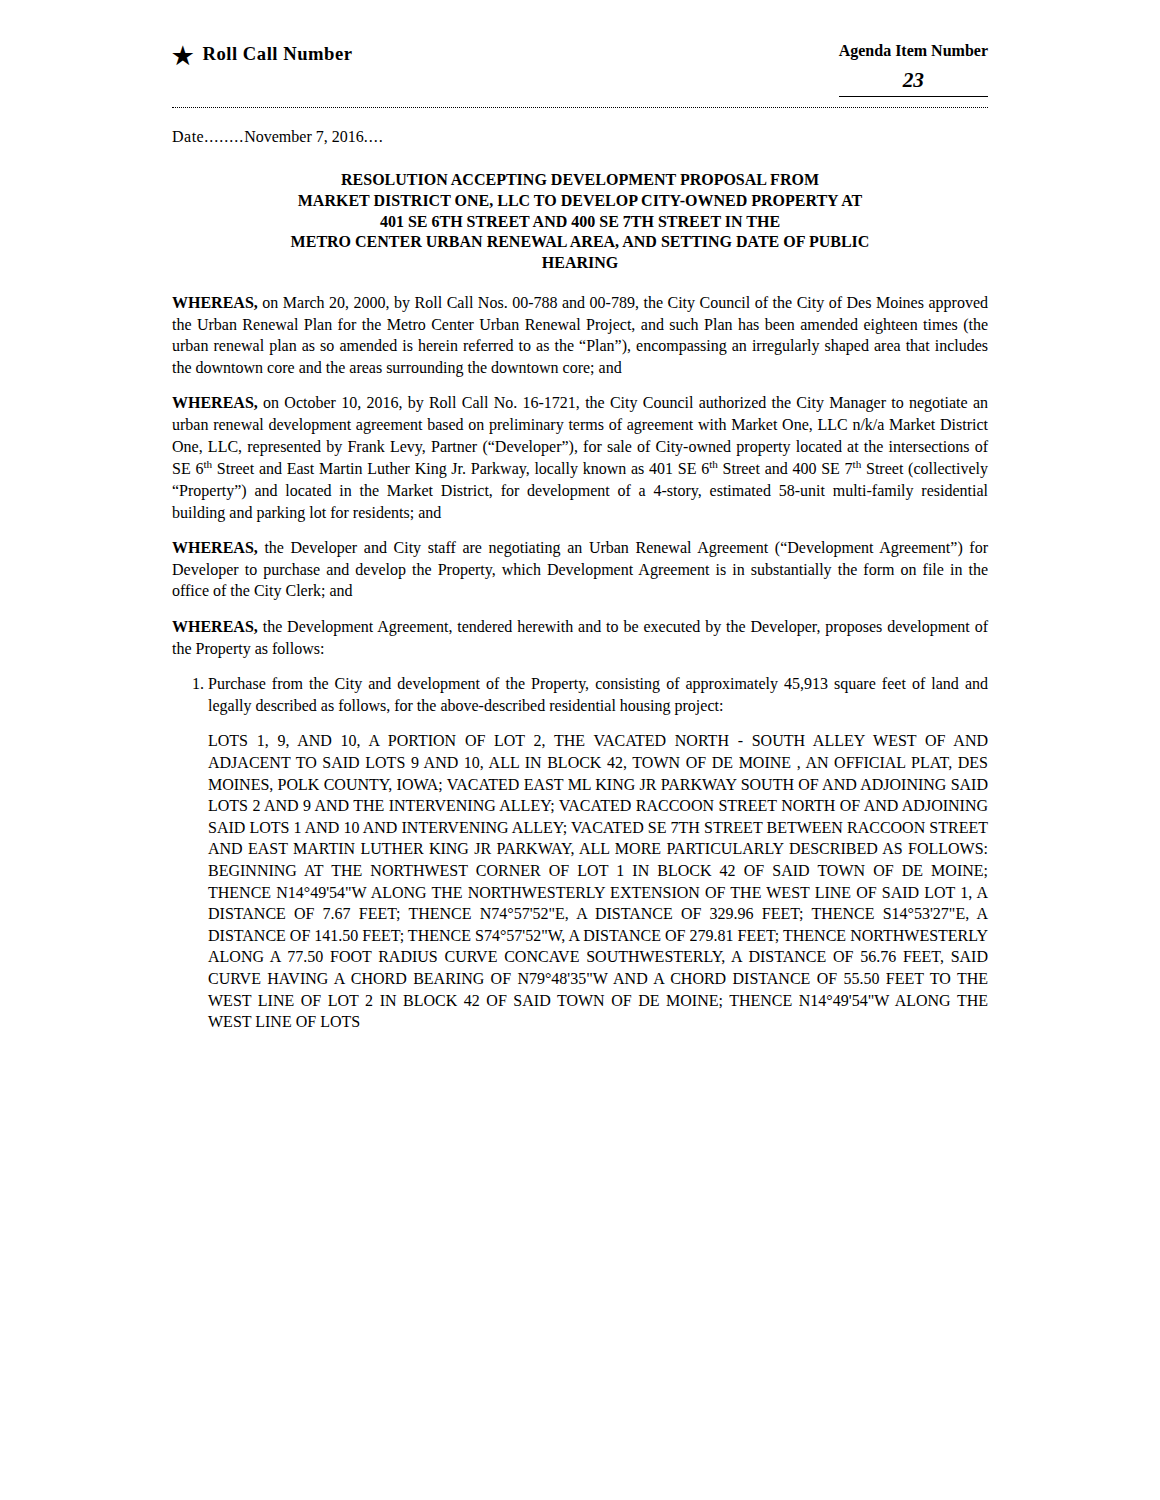★Roll Call Number
Agenda Item Number 23
Date........ November 7, 2016....
Resolution Accepting Development Proposal from
Market District One, LLC to Develop City-Owned Property at
401 SE 6th Street and 400 SE 7th Street in the
Metro Center Urban Renewal Area, and Setting Date of Public Hearing
WHEREAS, on March 20, 2000, by Roll Call Nos. 00-788 and 00-789, the City Council of the City of Des Moines approved the Urban Renewal Plan for the Metro Center Urban Renewal Project, and such Plan has been amended eighteen times (the urban renewal plan as so amended is herein referred to as the “Plan”), encompassing an irregularly shaped area that includes the downtown core and the areas surrounding the downtown core; and
WHEREAS, on October 10, 2016, by Roll Call No. 16-1721, the City Council authorized the City Manager to negotiate an urban renewal development agreement based on preliminary terms of agreement with Market One, LLC n/k/a Market District One, LLC, represented by Frank Levy, Partner (“Developer”), for sale of City-owned property located at the intersections of SE 6th Street and East Martin Luther King Jr. Parkway, locally known as 401 SE 6th Street and 400 SE 7th Street (collectively “Property”) and located in the Market District, for development of a 4-story, estimated 58-unit multi-family residential building and parking lot for residents; and
WHEREAS, the Developer and City staff are negotiating an Urban Renewal Agreement (“Development Agreement”) for Developer to purchase and develop the Property, which Development Agreement is in substantially the form on file in the office of the City Clerk; and
WHEREAS, the Development Agreement, tendered herewith and to be executed by the Developer, proposes development of the Property as follows:
Purchase from the City and development of the Property, consisting of approximately 45,913 square feet of land and legally described as follows, for the above-described residential housing project:
Lots 1, 9, and 10, a portion of Lot 2, the vacated north - south alley west of and adjacent to said Lots 9 and 10, all in Block 42, Town of De Moine , an official plat, Des Moines, Polk County, Iowa; vacated East ML King Jr Parkway south of and adjoining said Lots 2 and 9 and the intervening alley; vacated Raccoon Street north of and adjoining said Lots 1 and 10 and intervening alley; vacated SE 7th Street between Raccoon Street and East Martin Luther King Jr Parkway, all more particularly described as follows: beginning at the northwest corner of Lot 1 in Block 42 of said Town of De Moine; thence N14°49'54"W along the northwesterly extension of the west line of said Lot 1, a distance of 7.67 feet; thence N74°57'52"E, a distance of 329.96 feet; thence S14°53'27"E, a distance of 141.50 feet; thence S74°57'52"W, a distance of 279.81 feet; thence northwesterly along a 77.50 foot radius curve concave southwesterly, a distance of 56.76 feet, said curve having a chord bearing of N79°48'35"W and a chord distance of 55.50 feet to the west line of Lot 2 in Block 42 of said Town of De Moine; thence N14°49'54"W along the west line of Lots